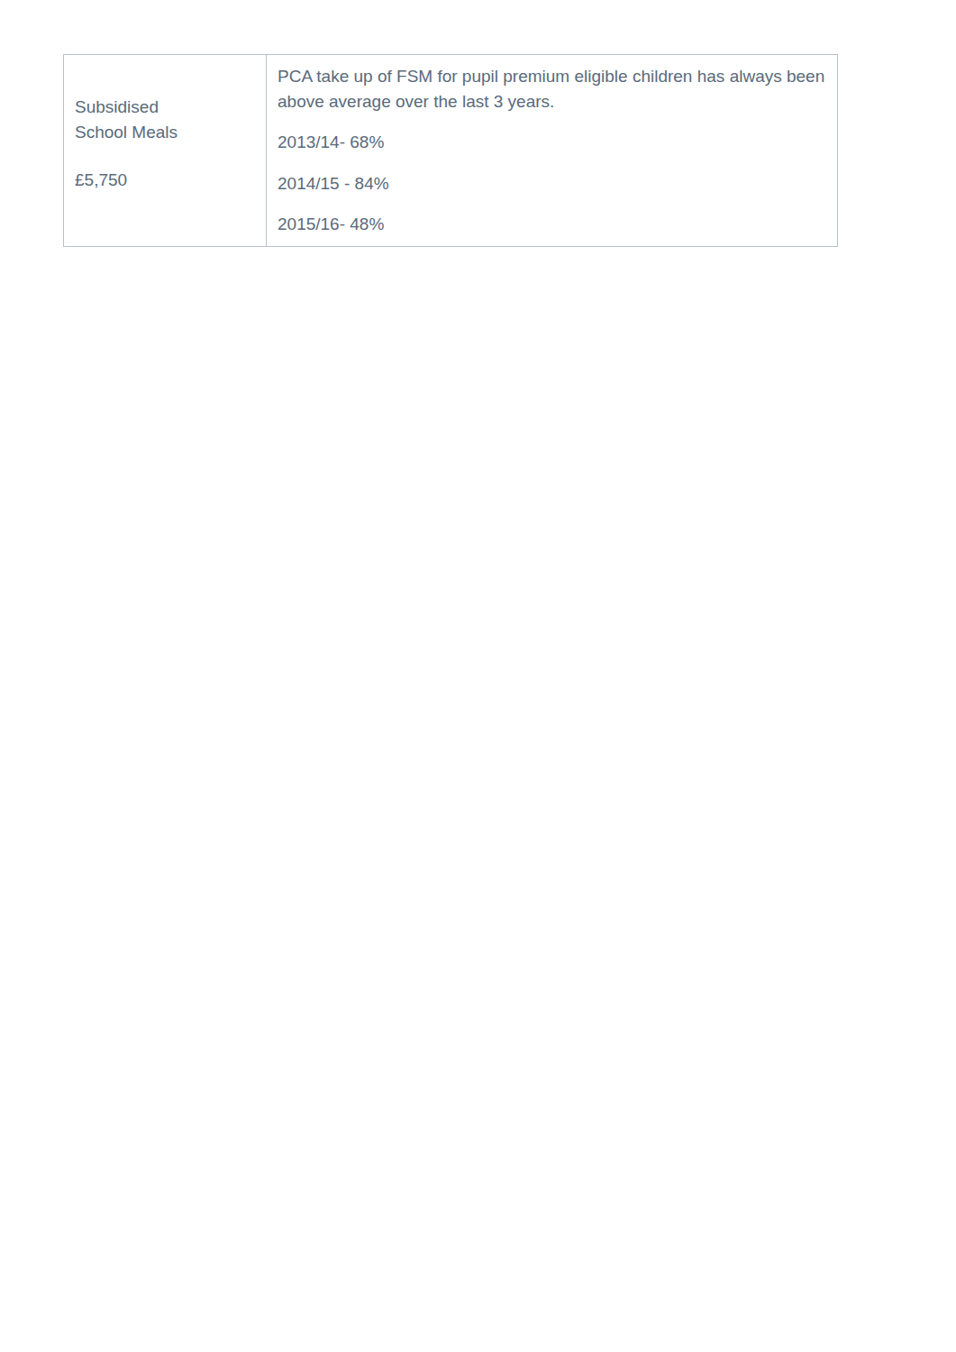| Subsidised School Meals £5,750 | PCA take up of FSM for pupil premium eligible children has always been above average over the last 3 years. 2013/14- 68% 2014/15 - 84% 2015/16- 48% |